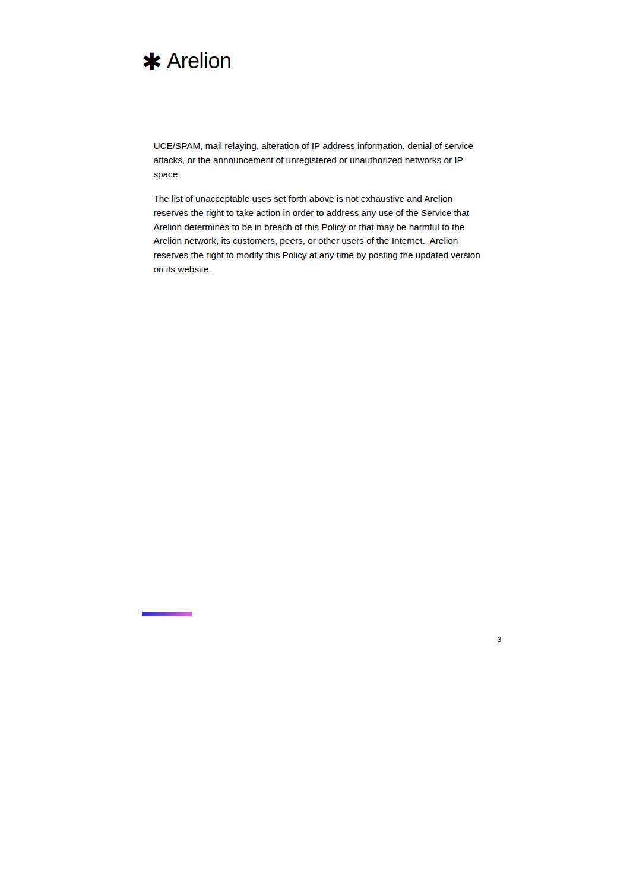✱Arelion
UCE/SPAM, mail relaying, alteration of IP address information, denial of service attacks, or the announcement of unregistered or unauthorized networks or IP space.
The list of unacceptable uses set forth above is not exhaustive and Arelion reserves the right to take action in order to address any use of the Service that Arelion determines to be in breach of this Policy or that may be harmful to the Arelion network, its customers, peers, or other users of the Internet. Arelion reserves the right to modify this Policy at any time by posting the updated version on its website.
3